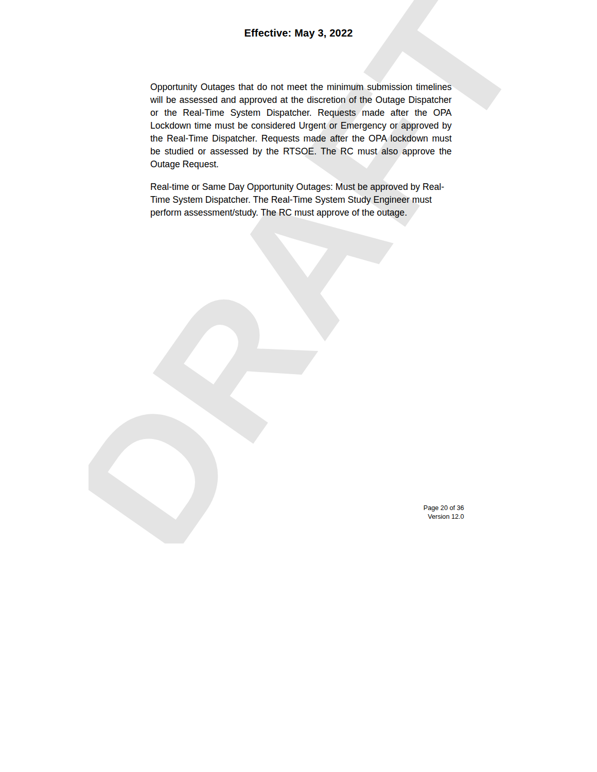DRAFT
Effective: May 3, 2022
Opportunity Outages that do not meet the minimum submission timelines will be assessed and approved at the discretion of the Outage Dispatcher or the Real-Time System Dispatcher. Requests made after the OPA Lockdown time must be considered Urgent or Emergency or approved by the Real-Time Dispatcher. Requests made after the OPA lockdown must be studied or assessed by the RTSOE. The RC must also approve the Outage Request.
Real-time or Same Day Opportunity Outages: Must be approved by Real-Time System Dispatcher. The Real-Time System Study Engineer must perform assessment/study. The RC must approve of the outage.
Page 20 of 36
Version 12.0